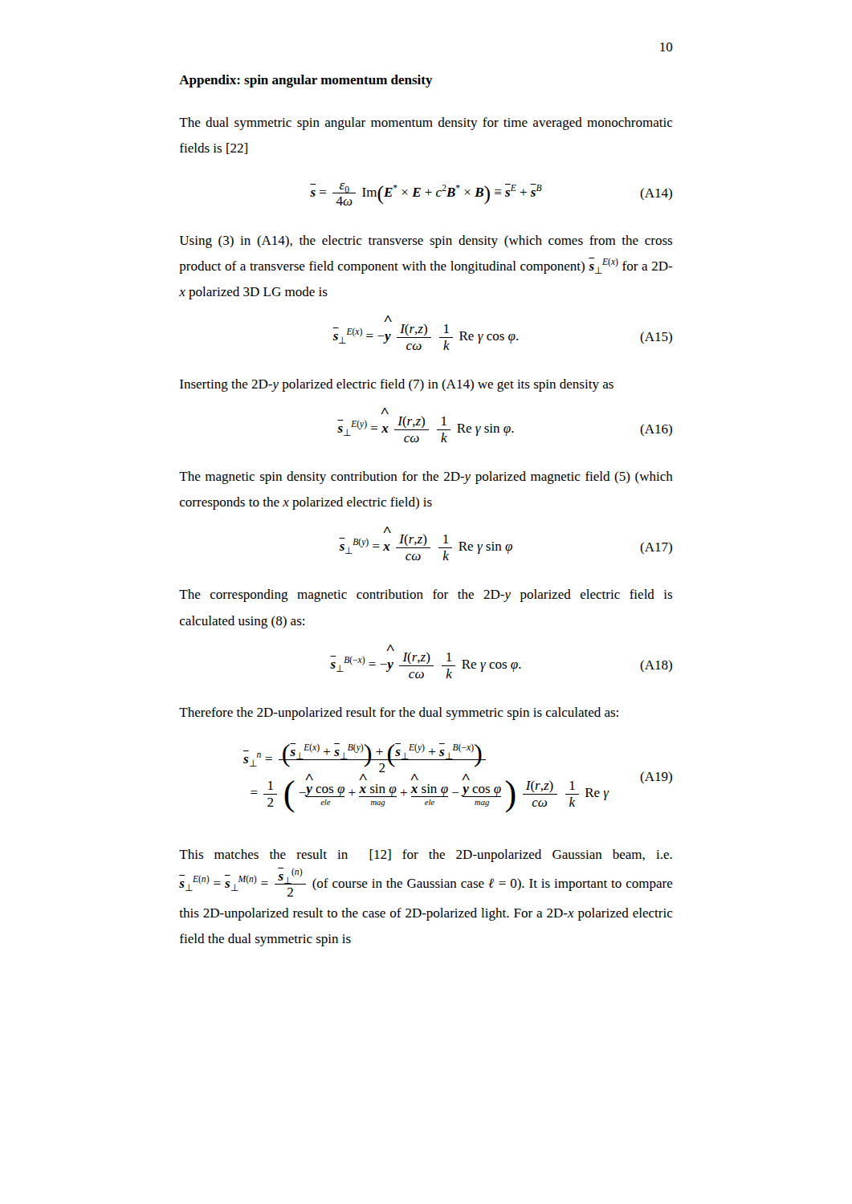10
Appendix: spin angular momentum density
The dual symmetric spin angular momentum density for time averaged monochromatic fields is [22]
s = ε04ω Im(E* × E + c2B* × B) ≡ sE + sB
(A14)
Using (3) in (A14), the electric transverse spin density (which comes from the cross product of a transverse field component with the longitudinal component) s⊥E(x) for a 2D-x polarized 3D LG mode is
s⊥E(x) = −y I(r,z) cω 1 k Re γ cos φ.
(A15)
Inserting the 2D-y polarized electric field (7) in (A14) we get its spin density as
s⊥E(y) = x I(r,z) cω 1 k Re γ sin φ.
(A16)
The magnetic spin density contribution for the 2D-y polarized magnetic field (5) (which corresponds to the x polarized electric field) is
s⊥B(y) = x I(r,z) cω 1 k Re γ sin φ
(A17)
The corresponding magnetic contribution for the 2D-y polarized electric field is calculated using (8) as:
s⊥B(−x) = −y I(r,z) cω 1 k Re γ cos φ.
(A18)
Therefore the 2D-unpolarized result for the dual symmetric spin is calculated as:
s⊥n = (s⊥E(x) + s⊥B(y)) + (s⊥E(y) + s⊥B(−x)) 2 = 12 ( −y cos φ ele + x sin φ mag + x sin φ ele − y cos φ mag ) I(r,z) cω 1 k Re γ
(A19)
This matches the result in [12] for the 2D-unpolarized Gaussian beam, i.e. s⊥E(n) = s⊥M(n) = s⊥(n) 2 (of course in the Gaussian case ℓ = 0). It is important to compare this 2D-unpolarized result to the case of 2D-polarized light. For a 2D-x polarized electric field the dual symmetric spin is